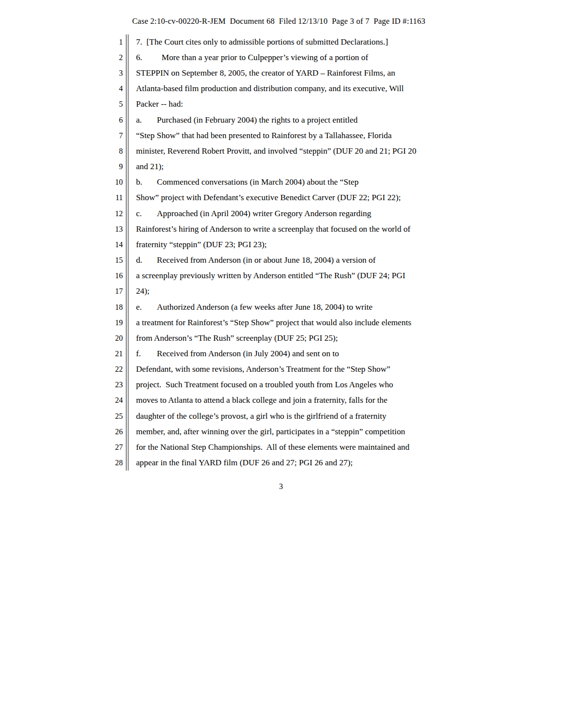Case 2:10-cv-00220-R-JEM Document 68 Filed 12/13/10 Page 3 of 7 Page ID #:1163
1
2
3
4
5
6
7
8
9
10
11
12
13
14
15
16
17
18
19
20
21
22
23
24
25
26
27
28
7. [The Court cites only to admissible portions of submitted Declarations.]
6. More than a year prior to Culpepper’s viewing of a portion of
STEPPIN on September 8, 2005, the creator of YARD – Rainforest Films, an
Atlanta-based film production and distribution company, and its executive, Will
Packer -- had:
a. Purchased (in February 2004) the rights to a project entitled
“Step Show” that had been presented to Rainforest by a Tallahassee, Florida
minister, Reverend Robert Provitt, and involved “steppin” (DUF 20 and 21; PGI 20
and 21);
b. Commenced conversations (in March 2004) about the “Step
Show” project with Defendant’s executive Benedict Carver (DUF 22; PGI 22);
c. Approached (in April 2004) writer Gregory Anderson regarding
Rainforest’s hiring of Anderson to write a screenplay that focused on the world of
fraternity “steppin” (DUF 23; PGI 23);
d. Received from Anderson (in or about June 18, 2004) a version of
a screenplay previously written by Anderson entitled “The Rush” (DUF 24; PGI
24);
e. Authorized Anderson (a few weeks after June 18, 2004) to write
a treatment for Rainforest’s “Step Show” project that would also include elements
from Anderson’s “The Rush” screenplay (DUF 25; PGI 25);
f. Received from Anderson (in July 2004) and sent on to
Defendant, with some revisions, Anderson’s Treatment for the “Step Show”
project. Such Treatment focused on a troubled youth from Los Angeles who
moves to Atlanta to attend a black college and join a fraternity, falls for the
daughter of the college’s provost, a girl who is the girlfriend of a fraternity
member, and, after winning over the girl, participates in a “steppin” competition
for the National Step Championships. All of these elements were maintained and
appear in the final YARD film (DUF 26 and 27; PGI 26 and 27);
3